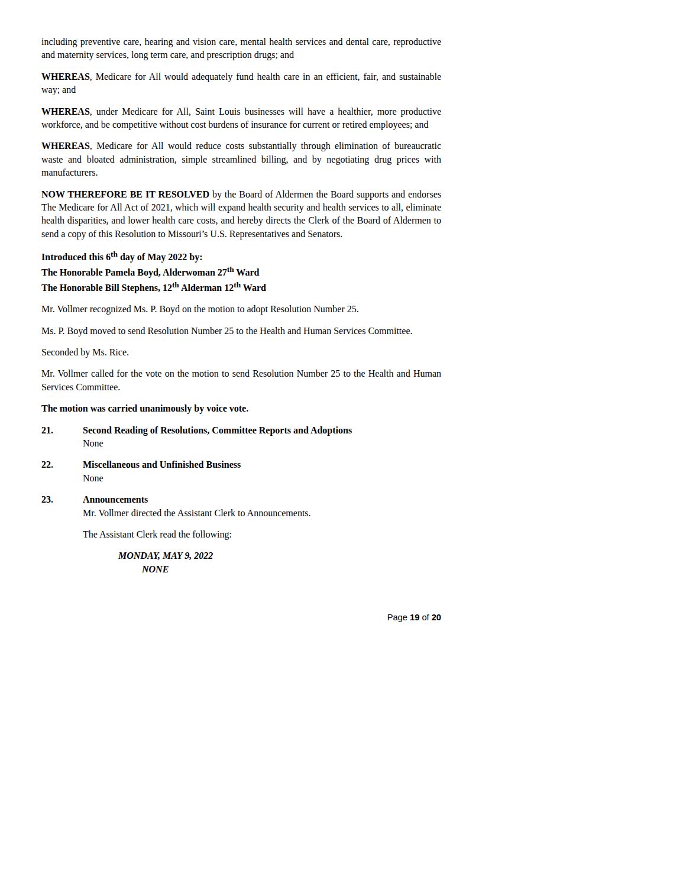including preventive care, hearing and vision care, mental health services and dental care, reproductive and maternity services, long term care, and prescription drugs; and
WHEREAS, Medicare for All would adequately fund health care in an efficient, fair, and sustainable way; and
WHEREAS, under Medicare for All, Saint Louis businesses will have a healthier, more productive workforce, and be competitive without cost burdens of insurance for current or retired employees; and
WHEREAS, Medicare for All would reduce costs substantially through elimination of bureaucratic waste and bloated administration, simple streamlined billing, and by negotiating drug prices with manufacturers.
NOW THEREFORE BE IT RESOLVED by the Board of Aldermen the Board supports and endorses The Medicare for All Act of 2021, which will expand health security and health services to all, eliminate health disparities, and lower health care costs, and hereby directs the Clerk of the Board of Aldermen to send a copy of this Resolution to Missouri’s U.S. Representatives and Senators.
Introduced this 6th day of May 2022 by:
The Honorable Pamela Boyd, Alderwoman 27th Ward
The Honorable Bill Stephens, 12th Alderman 12th Ward
Mr. Vollmer recognized Ms. P. Boyd on the motion to adopt Resolution Number 25.
Ms. P. Boyd moved to send Resolution Number 25 to the Health and Human Services Committee.
Seconded by Ms. Rice.
Mr. Vollmer called for the vote on the motion to send Resolution Number 25 to the Health and Human Services Committee.
The motion was carried unanimously by voice vote.
21.
Second Reading of Resolutions, Committee Reports and Adoptions
None
22.
Miscellaneous and Unfinished Business
None
23.
Announcements
Mr. Vollmer directed the Assistant Clerk to Announcements.
The Assistant Clerk read the following:
MONDAY, MAY 9, 2022
NONE
Page 19 of 20